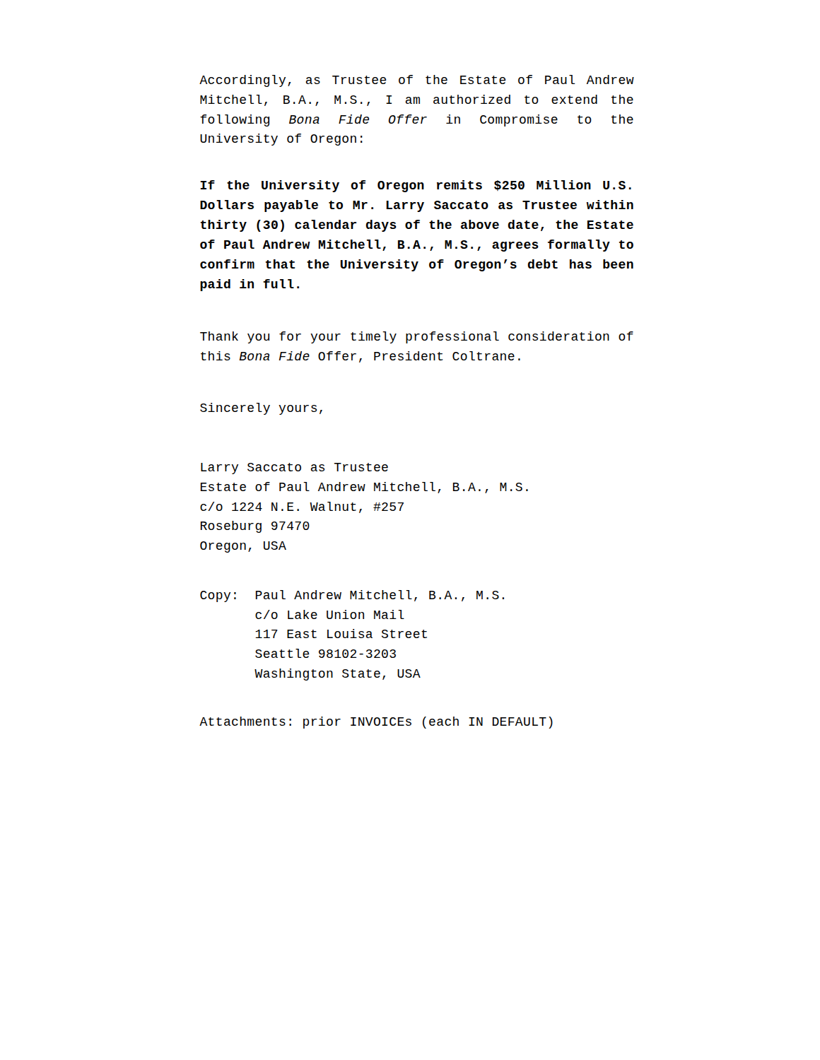Accordingly, as Trustee of the Estate of Paul Andrew Mitchell, B.A., M.S., I am authorized to extend the following Bona Fide Offer in Compromise to the University of Oregon:
If the University of Oregon remits $250 Million U.S. Dollars payable to Mr. Larry Saccato as Trustee within thirty (30) calendar days of the above date, the Estate of Paul Andrew Mitchell, B.A., M.S., agrees formally to confirm that the University of Oregon’s debt has been paid in full.
Thank you for your timely professional consideration of this Bona Fide Offer, President Coltrane.
Sincerely yours,
Larry Saccato as Trustee Estate of Paul Andrew Mitchell, B.A., M.S. c/o 1224 N.E. Walnut, #257 Roseburg 97470 Oregon, USA
Copy: Paul Andrew Mitchell, B.A., M.S. c/o Lake Union Mail 117 East Louisa Street Seattle 98102-3203 Washington State, USA
Attachments: prior INVOICEs (each IN DEFAULT)